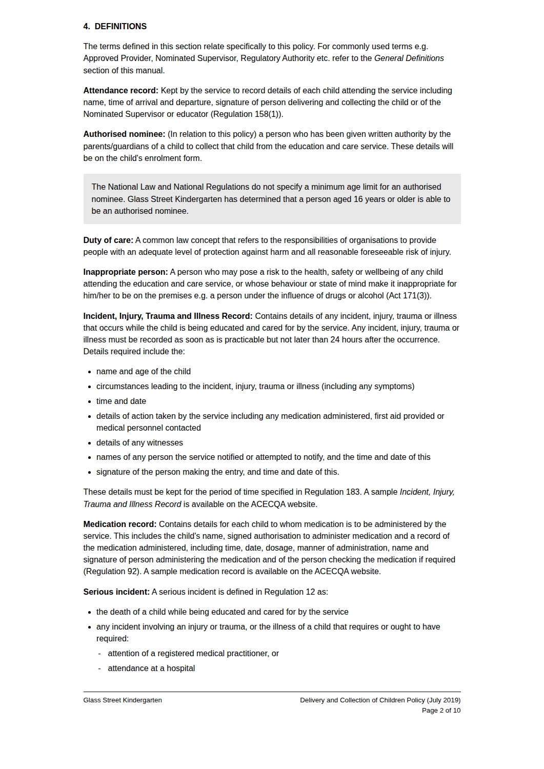4. DEFINITIONS
The terms defined in this section relate specifically to this policy. For commonly used terms e.g. Approved Provider, Nominated Supervisor, Regulatory Authority etc. refer to the General Definitions section of this manual.
Attendance record: Kept by the service to record details of each child attending the service including name, time of arrival and departure, signature of person delivering and collecting the child or of the Nominated Supervisor or educator (Regulation 158(1)).
Authorised nominee: (In relation to this policy) a person who has been given written authority by the parents/guardians of a child to collect that child from the education and care service. These details will be on the child's enrolment form.
The National Law and National Regulations do not specify a minimum age limit for an authorised nominee. Glass Street Kindergarten has determined that a person aged 16 years or older is able to be an authorised nominee.
Duty of care: A common law concept that refers to the responsibilities of organisations to provide people with an adequate level of protection against harm and all reasonable foreseeable risk of injury.
Inappropriate person: A person who may pose a risk to the health, safety or wellbeing of any child attending the education and care service, or whose behaviour or state of mind make it inappropriate for him/her to be on the premises e.g. a person under the influence of drugs or alcohol (Act 171(3)).
Incident, Injury, Trauma and Illness Record: Contains details of any incident, injury, trauma or illness that occurs while the child is being educated and cared for by the service. Any incident, injury, trauma or illness must be recorded as soon as is practicable but not later than 24 hours after the occurrence. Details required include the:
name and age of the child
circumstances leading to the incident, injury, trauma or illness (including any symptoms)
time and date
details of action taken by the service including any medication administered, first aid provided or medical personnel contacted
details of any witnesses
names of any person the service notified or attempted to notify, and the time and date of this
signature of the person making the entry, and time and date of this.
These details must be kept for the period of time specified in Regulation 183. A sample Incident, Injury, Trauma and Illness Record is available on the ACECQA website.
Medication record: Contains details for each child to whom medication is to be administered by the service. This includes the child's name, signed authorisation to administer medication and a record of the medication administered, including time, date, dosage, manner of administration, name and signature of person administering the medication and of the person checking the medication if required (Regulation 92). A sample medication record is available on the ACECQA website.
Serious incident: A serious incident is defined in Regulation 12 as:
the death of a child while being educated and cared for by the service
any incident involving an injury or trauma, or the illness of a child that requires or ought to have required:
attention of a registered medical practitioner, or
attendance at a hospital
Glass Street Kindergarten
Delivery and Collection of Children Policy (July 2019)
Page 2 of 10